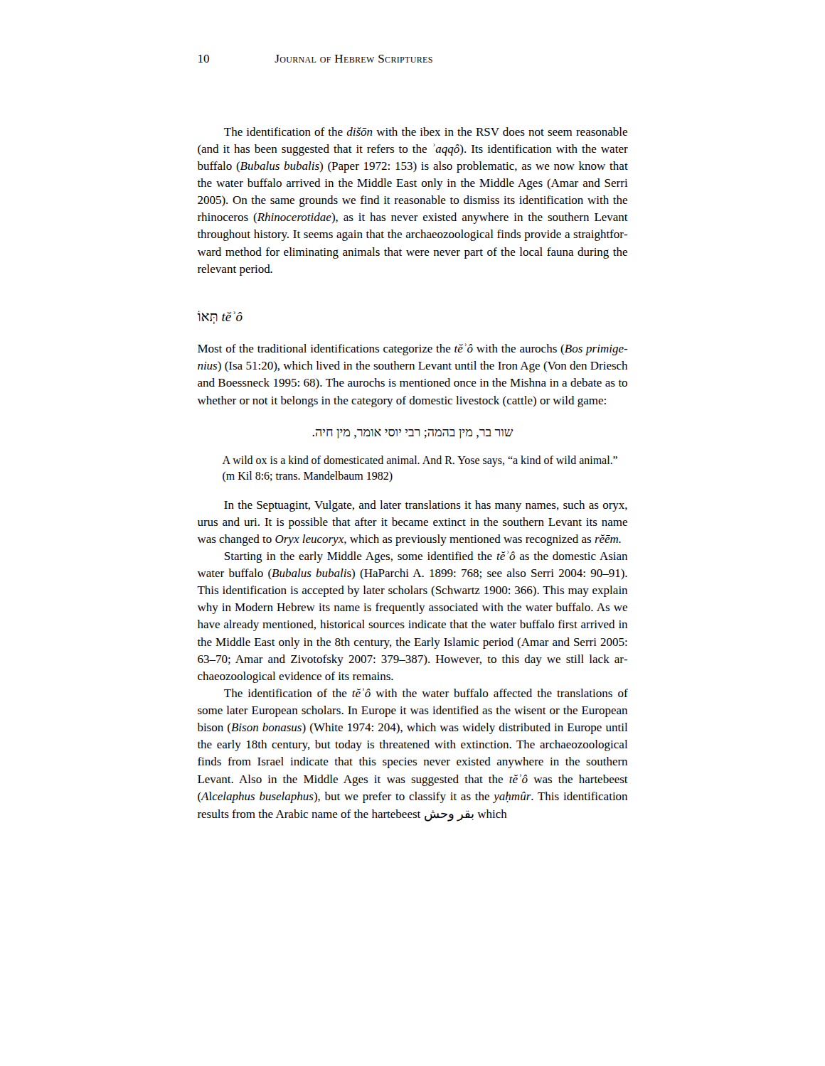10 Journal of Hebrew Scriptures
The identification of the dišōn with the ibex in the RSV does not seem reasonable (and it has been suggested that it refers to the ʾaqqô). Its identification with the water buffalo (Bubalus bubalis) (Paper 1972: 153) is also problematic, as we now know that the water buffalo arrived in the Middle East only in the Middle Ages (Amar and Serri 2005). On the same grounds we find it reasonable to dismiss its identification with the rhinoceros (Rhinocerotidae), as it has never existed anywhere in the southern Levant throughout history. It seems again that the archaeozoological finds provide a straightforward method for eliminating animals that were never part of the local fauna during the relevant period.
תְּאוֹ tĕʾô
Most of the traditional identifications categorize the tĕʾô with the aurochs (Bos primigenius) (Isa 51:20), which lived in the southern Levant until the Iron Age (Von den Driesch and Boessneck 1995: 68). The aurochs is mentioned once in the Mishna in a debate as to whether or not it belongs in the category of domestic livestock (cattle) or wild game:
שור בר, מין בהמה; רבי יוסי אומר, מין חיה.
A wild ox is a kind of domesticated animal. And R. Yose says, “a kind of wild animal.” (m Kil 8:6; trans. Mandelbaum 1982)
In the Septuagint, Vulgate, and later translations it has many names, such as oryx, urus and uri. It is possible that after it became extinct in the southern Levant its name was changed to Oryx leucoryx, which as previously mentioned was recognized as rĕēm.
Starting in the early Middle Ages, some identified the tĕʾô as the domestic Asian water buffalo (Bubalus bubalis) (HaParchi A. 1899: 768; see also Serri 2004: 90–91). This identification is accepted by later scholars (Schwartz 1900: 366). This may explain why in Modern Hebrew its name is frequently associated with the water buffalo. As we have already mentioned, historical sources indicate that the water buffalo first arrived in the Middle East only in the 8th century, the Early Islamic period (Amar and Serri 2005: 63–70; Amar and Zivotofsky 2007: 379–387). However, to this day we still lack archaeozoological evidence of its remains.
The identification of the tĕʾô with the water buffalo affected the translations of some later European scholars. In Europe it was identified as the wisent or the European bison (Bison bonasus) (White 1974: 204), which was widely distributed in Europe until the early 18th century, but today is threatened with extinction. The archaeozoological finds from Israel indicate that this species never existed anywhere in the southern Levant. Also in the Middle Ages it was suggested that the tĕʾô was the hartebeest (Alcelaphus buselaphus), but we prefer to classify it as the yaḥmûr. This identification results from the Arabic name of the hartebeest بقر وحش which